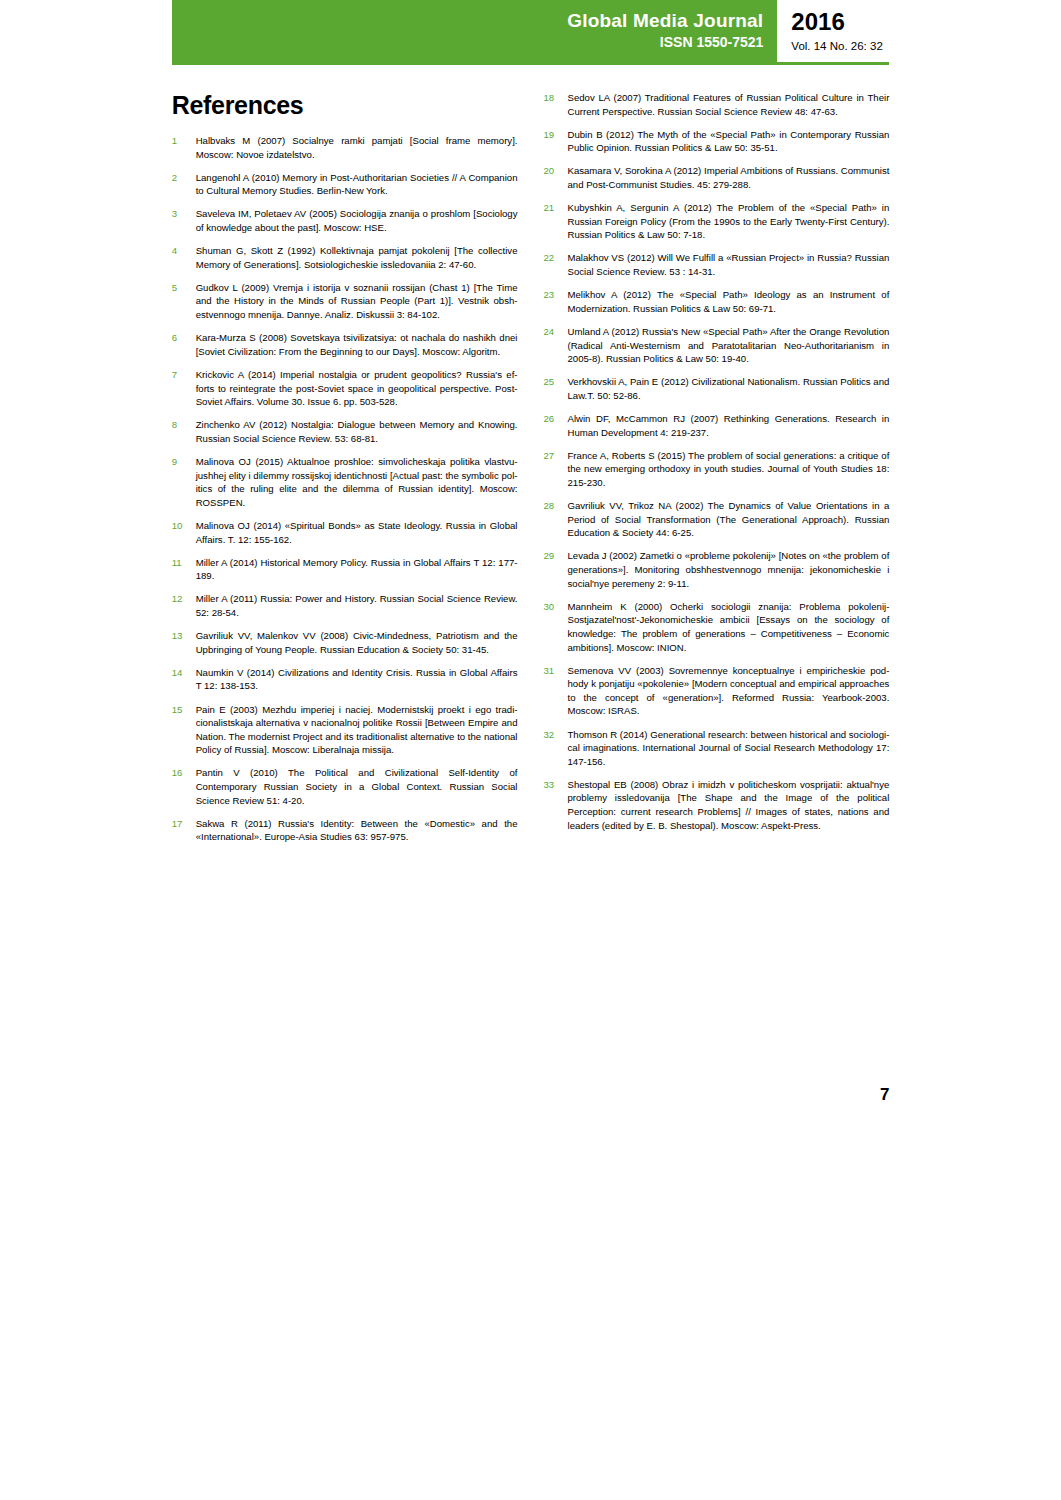Global Media Journal
ISSN 1550-7521
2016
Vol. 14 No. 26: 32
References
Halbvaks M (2007) Socialnye ramki pamjati [Social frame memory]. Moscow: Novoe izdatelstvo.
Langenohl A (2010) Memory in Post-Authoritarian Societies // A Companion to Cultural Memory Studies. Berlin-New York.
Saveleva IM, Poletaev AV (2005) Sociologija znanija o proshlom [Sociology of knowledge about the past]. Moscow: HSE.
Shuman G, Skott Z (1992) Kollektivnaja pamjat pokolenij [The collective Memory of Generations]. Sotsiologicheskie issledovaniia 2: 47-60.
Gudkov L (2009) Vremja i istorija v soznanii rossijan (Chast 1) [The Time and the History in the Minds of Russian People (Part 1)]. Vestnik obshestvennogo mnenija. Dannye. Analiz. Diskussii 3: 84-102.
Kara-Murza S (2008) Sovetskaya tsivilizatsiya: ot nachala do nashikh dnei [Soviet Civilization: From the Beginning to our Days]. Moscow: Algoritm.
Krickovic A (2014) Imperial nostalgia or prudent geopolitics? Russia's efforts to reintegrate the post-Soviet space in geopolitical perspective. Post-Soviet Affairs. Volume 30. Issue 6. pp. 503-528.
Zinchenko AV (2012) Nostalgia: Dialogue between Memory and Knowing. Russian Social Science Review. 53: 68-81.
Malinova OJ (2015) Aktualnoe proshloe: simvolicheskaja politika vlastvujushhej elity i dilemmy rossijskoj identichnosti [Actual past: the symbolic politics of the ruling elite and the dilemma of Russian identity]. Moscow: ROSSPEN.
Malinova OJ (2014) «Spiritual Bonds» as State Ideology. Russia in Global Affairs. T. 12: 155-162.
Miller A (2014) Historical Memory Policy. Russia in Global Affairs T 12: 177-189.
Miller A (2011) Russia: Power and History. Russian Social Science Review. 52: 28-54.
Gavriliuk VV, Malenkov VV (2008) Civic-Mindedness, Patriotism and the Upbringing of Young People. Russian Education & Society 50: 31-45.
Naumkin V (2014) Civilizations and Identity Crisis. Russia in Global Affairs T 12: 138-153.
Pain E (2003) Mezhdu imperiej i naciej. Modernistskij proekt i ego tradicionalistskaja alternativa v nacionalnoj politike Rossii [Between Empire and Nation. The modernist Project and its traditionalist alternative to the national Policy of Russia]. Moscow: Liberalnaja missija.
Pantin V (2010) The Political and Civilizational Self-Identity of Contemporary Russian Society in a Global Context. Russian Social Science Review 51: 4-20.
Sakwa R (2011) Russia's Identity: Between the «Domestic» and the «International». Europe-Asia Studies 63: 957-975.
Sedov LA (2007) Traditional Features of Russian Political Culture in Their Current Perspective. Russian Social Science Review 48: 47-63.
Dubin B (2012) The Myth of the «Special Path» in Contemporary Russian Public Opinion. Russian Politics & Law 50: 35-51.
Kasamara V, Sorokina A (2012) Imperial Ambitions of Russians. Communist and Post-Communist Studies. 45: 279-288.
Kubyshkin A, Sergunin A (2012) The Problem of the «Special Path» in Russian Foreign Policy (From the 1990s to the Early Twenty-First Century). Russian Politics & Law 50: 7-18.
Malakhov VS (2012) Will We Fulfill a «Russian Project» in Russia? Russian Social Science Review. 53 : 14-31.
Melikhov A (2012) The «Special Path» Ideology as an Instrument of Modernization. Russian Politics & Law 50: 69-71.
Umland A (2012) Russia's New «Special Path» After the Orange Revolution (Radical Anti-Westernism and Paratotalitarian Neo-Authoritarianism in 2005-8). Russian Politics & Law 50: 19-40.
Verkhovskii A, Pain E (2012) Civilizational Nationalism. Russian Politics and Law.T. 50: 52-86.
Alwin DF, McCammon RJ (2007) Rethinking Generations. Research in Human Development 4: 219-237.
France A, Roberts S (2015) The problem of social generations: a critique of the new emerging orthodoxy in youth studies. Journal of Youth Studies 18: 215-230.
Gavriliuk VV, Trikoz NA (2002) The Dynamics of Value Orientations in a Period of Social Transformation (The Generational Approach). Russian Education & Society 44: 6-25.
Levada J (2002) Zametki o «probleme pokolenij» [Notes on «the problem of generations»]. Monitoring obshhestvennogo mnenija: jekonomicheskie i social'nye peremeny 2: 9-11.
Mannheim K (2000) Ocherki sociologii znanija: Problema pokolenij-Sostjazatel'nost'-Jekonomicheskie ambicii [Essays on the sociology of knowledge: The problem of generations – Competitiveness – Economic ambitions]. Moscow: INION.
Semenova VV (2003) Sovremennye konceptualnye i empiricheskie podhody k ponjatiju «pokolenie» [Modern conceptual and empirical approaches to the concept of «generation»]. Reformed Russia: Yearbook-2003. Moscow: ISRAS.
Thomson R (2014) Generational research: between historical and sociological imaginations. International Journal of Social Research Methodology 17: 147-156.
Shestopal EB (2008) Obraz i imidzh v politicheskom vosprijatii: aktual'nye problemy issledovanija [The Shape and the Image of the political Perception: current research Problems] // Images of states, nations and leaders (edited by E. B. Shestopal). Moscow: Aspekt-Press.
7